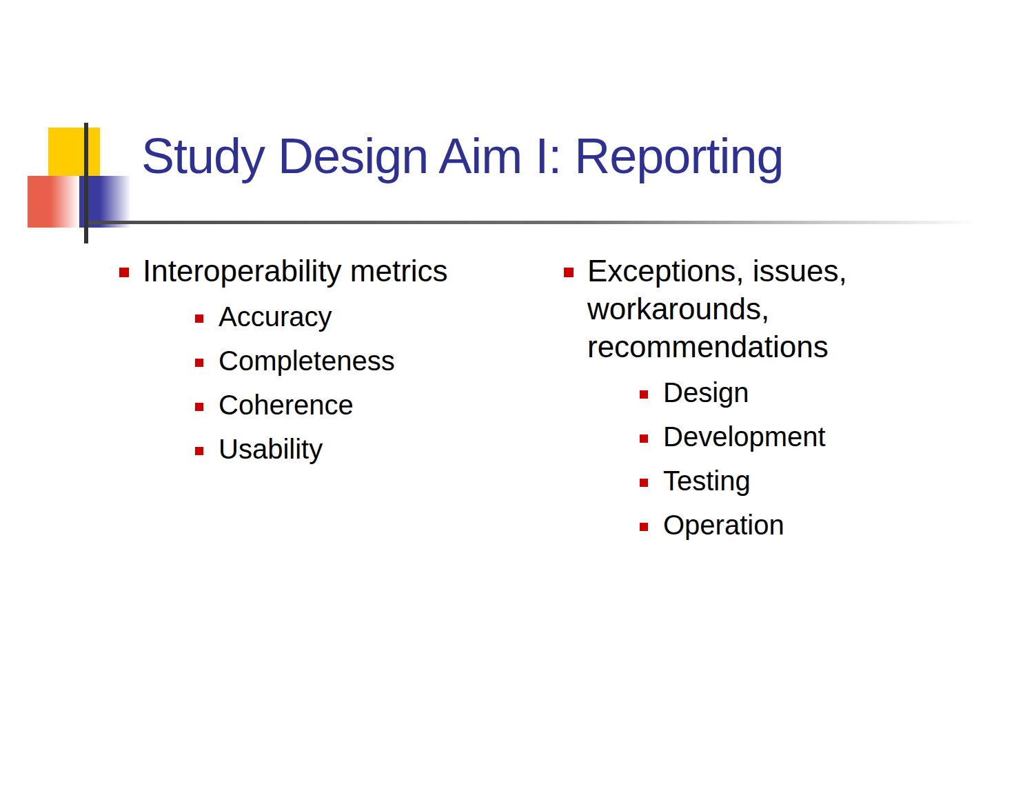Study Design Aim I: Reporting
Interoperability metrics
Accuracy
Completeness
Coherence
Usability
Exceptions, issues, workarounds, recommendations
Design
Development
Testing
Operation